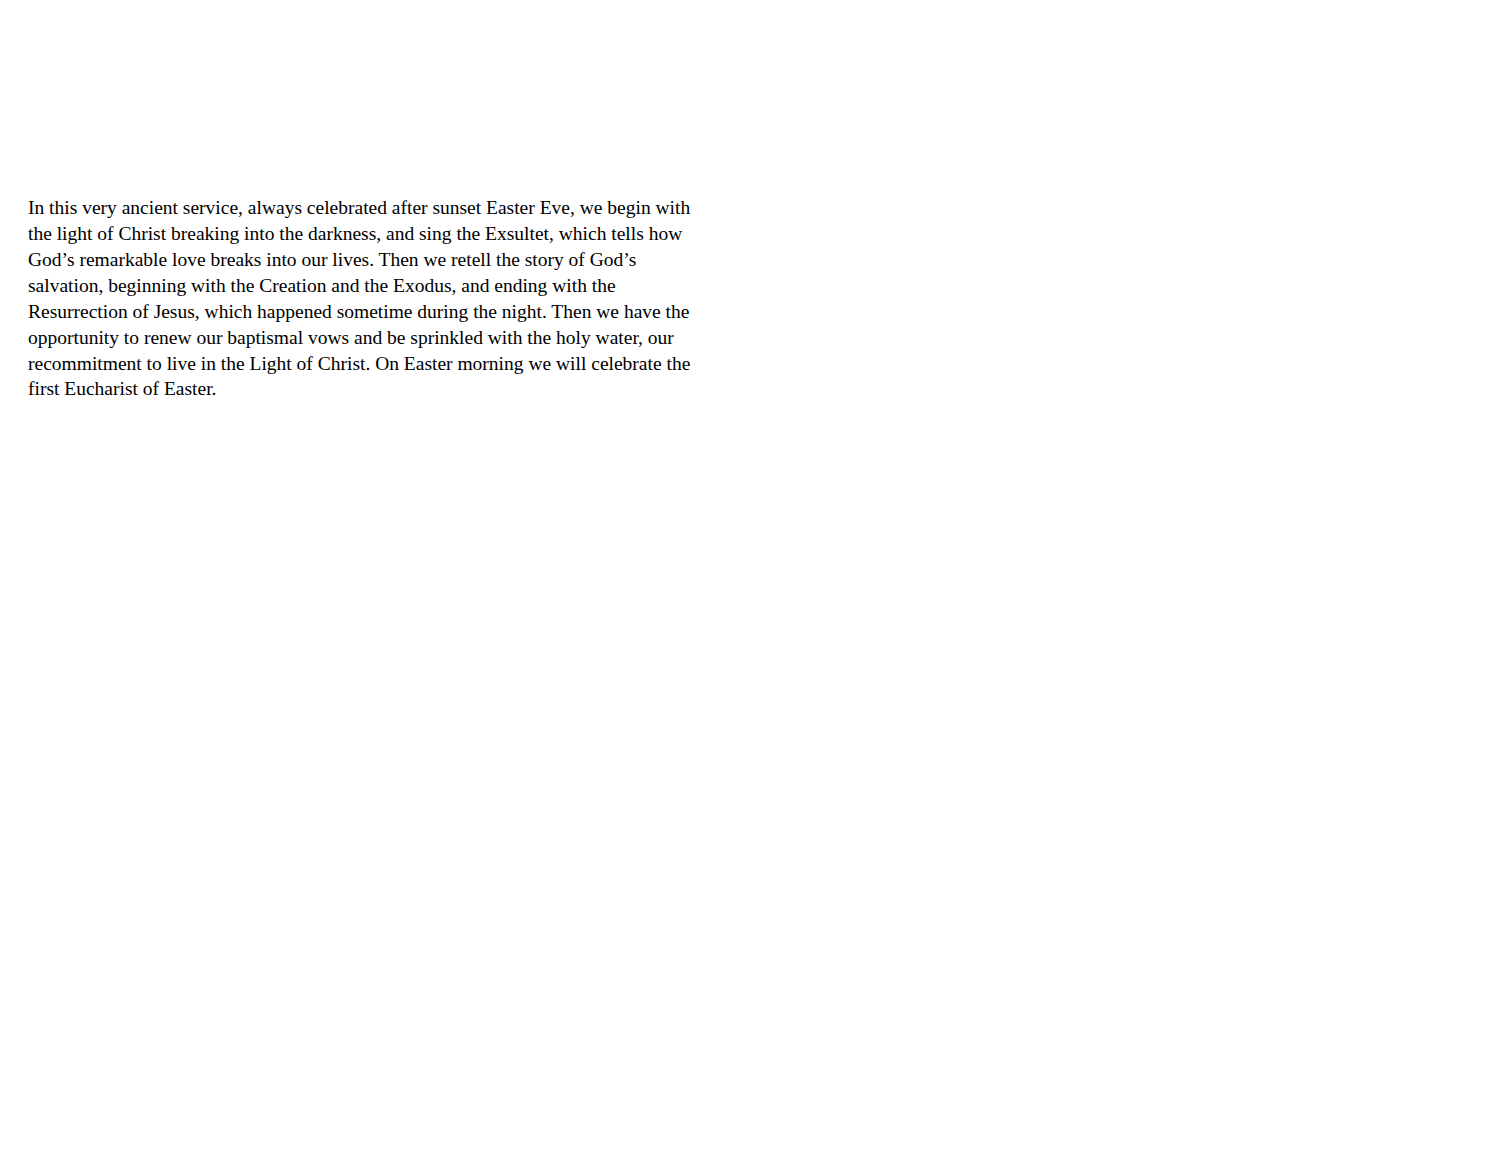In this very ancient service, always celebrated after sunset Easter Eve, we begin with the light of Christ breaking into the darkness, and sing the Exsultet, which tells how God’s remarkable love breaks into our lives. Then we retell the story of God’s salvation, beginning with the Creation and the Exodus, and ending with the Resurrection of Jesus, which happened sometime during the night. Then we have the opportunity to renew our baptismal vows and be sprinkled with the holy water, our recommitment to live in the Light of Christ. On Easter morning we will celebrate the first Eucharist of Easter.